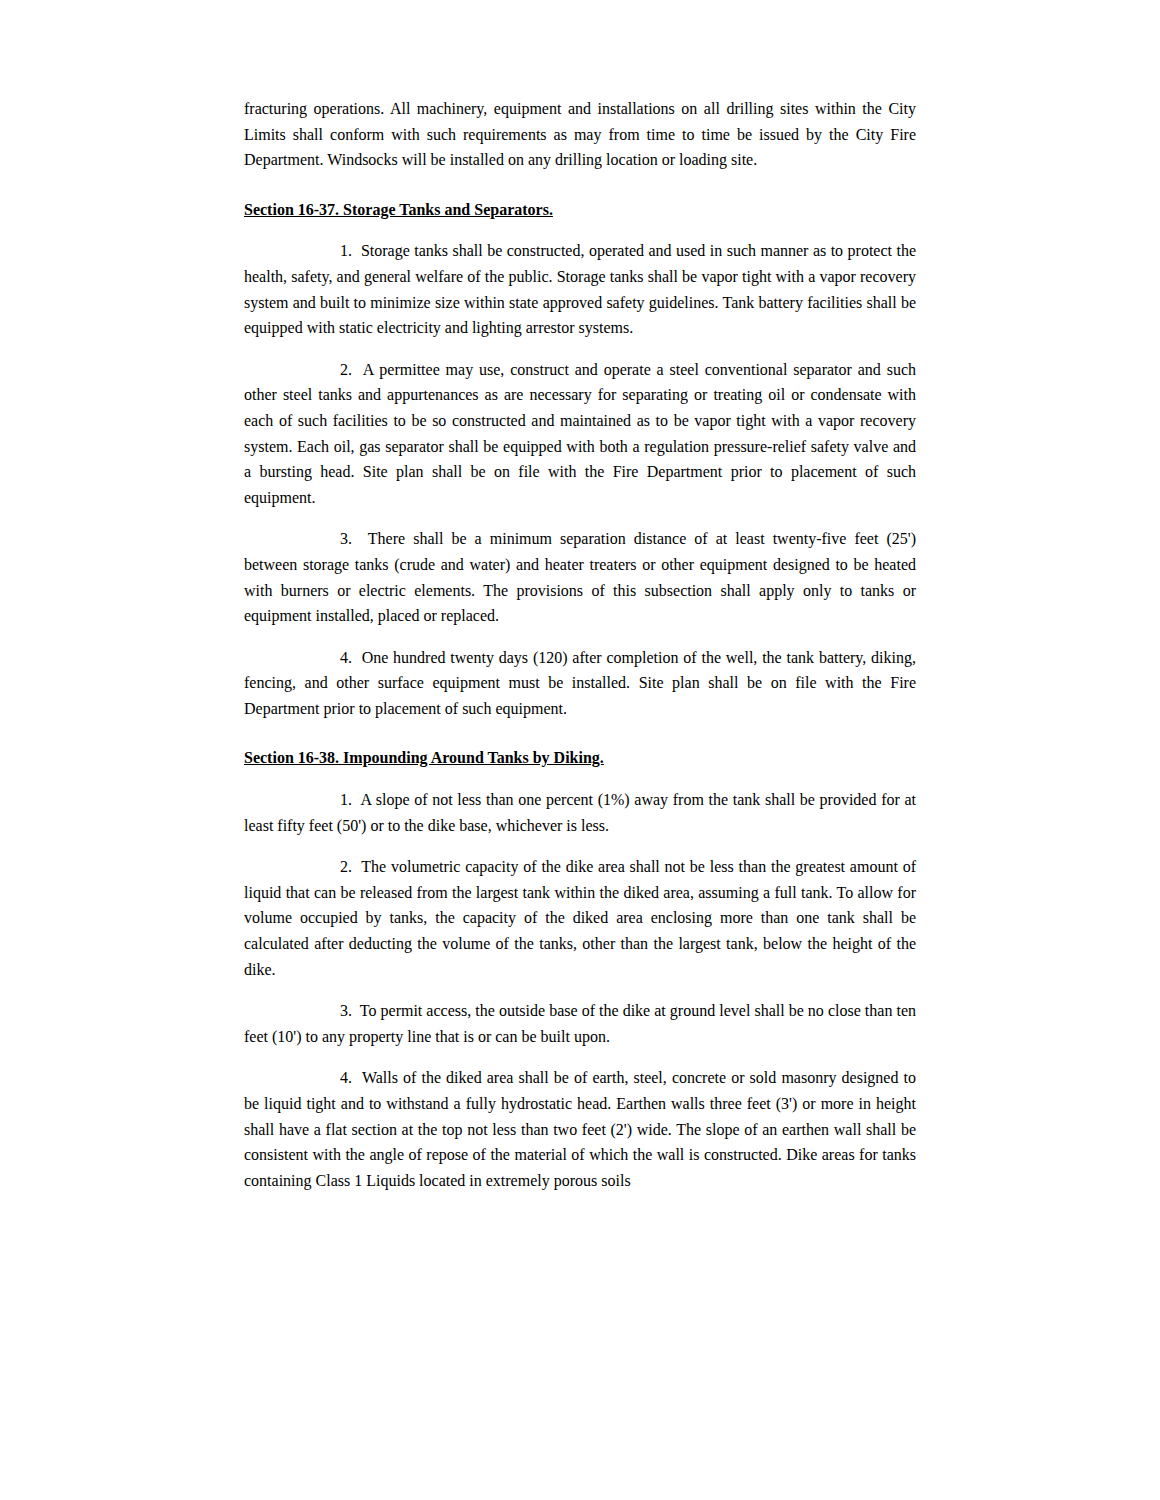fracturing operations. All machinery, equipment and installations on all drilling sites within the City Limits shall conform with such requirements as may from time to time be issued by the City Fire Department. Windsocks will be installed on any drilling location or loading site.
Section 16-37. Storage Tanks and Separators.
1. Storage tanks shall be constructed, operated and used in such manner as to protect the health, safety, and general welfare of the public. Storage tanks shall be vapor tight with a vapor recovery system and built to minimize size within state approved safety guidelines. Tank battery facilities shall be equipped with static electricity and lighting arrestor systems.
2. A permittee may use, construct and operate a steel conventional separator and such other steel tanks and appurtenances as are necessary for separating or treating oil or condensate with each of such facilities to be so constructed and maintained as to be vapor tight with a vapor recovery system. Each oil, gas separator shall be equipped with both a regulation pressure-relief safety valve and a bursting head. Site plan shall be on file with the Fire Department prior to placement of such equipment.
3. There shall be a minimum separation distance of at least twenty-five feet (25') between storage tanks (crude and water) and heater treaters or other equipment designed to be heated with burners or electric elements. The provisions of this subsection shall apply only to tanks or equipment installed, placed or replaced.
4. One hundred twenty days (120) after completion of the well, the tank battery, diking, fencing, and other surface equipment must be installed. Site plan shall be on file with the Fire Department prior to placement of such equipment.
Section 16-38. Impounding Around Tanks by Diking.
1. A slope of not less than one percent (1%) away from the tank shall be provided for at least fifty feet (50') or to the dike base, whichever is less.
2. The volumetric capacity of the dike area shall not be less than the greatest amount of liquid that can be released from the largest tank within the diked area, assuming a full tank. To allow for volume occupied by tanks, the capacity of the diked area enclosing more than one tank shall be calculated after deducting the volume of the tanks, other than the largest tank, below the height of the dike.
3. To permit access, the outside base of the dike at ground level shall be no close than ten feet (10') to any property line that is or can be built upon.
4. Walls of the diked area shall be of earth, steel, concrete or sold masonry designed to be liquid tight and to withstand a fully hydrostatic head. Earthen walls three feet (3') or more in height shall have a flat section at the top not less than two feet (2') wide. The slope of an earthen wall shall be consistent with the angle of repose of the material of which the wall is constructed. Dike areas for tanks containing Class 1 Liquids located in extremely porous soils